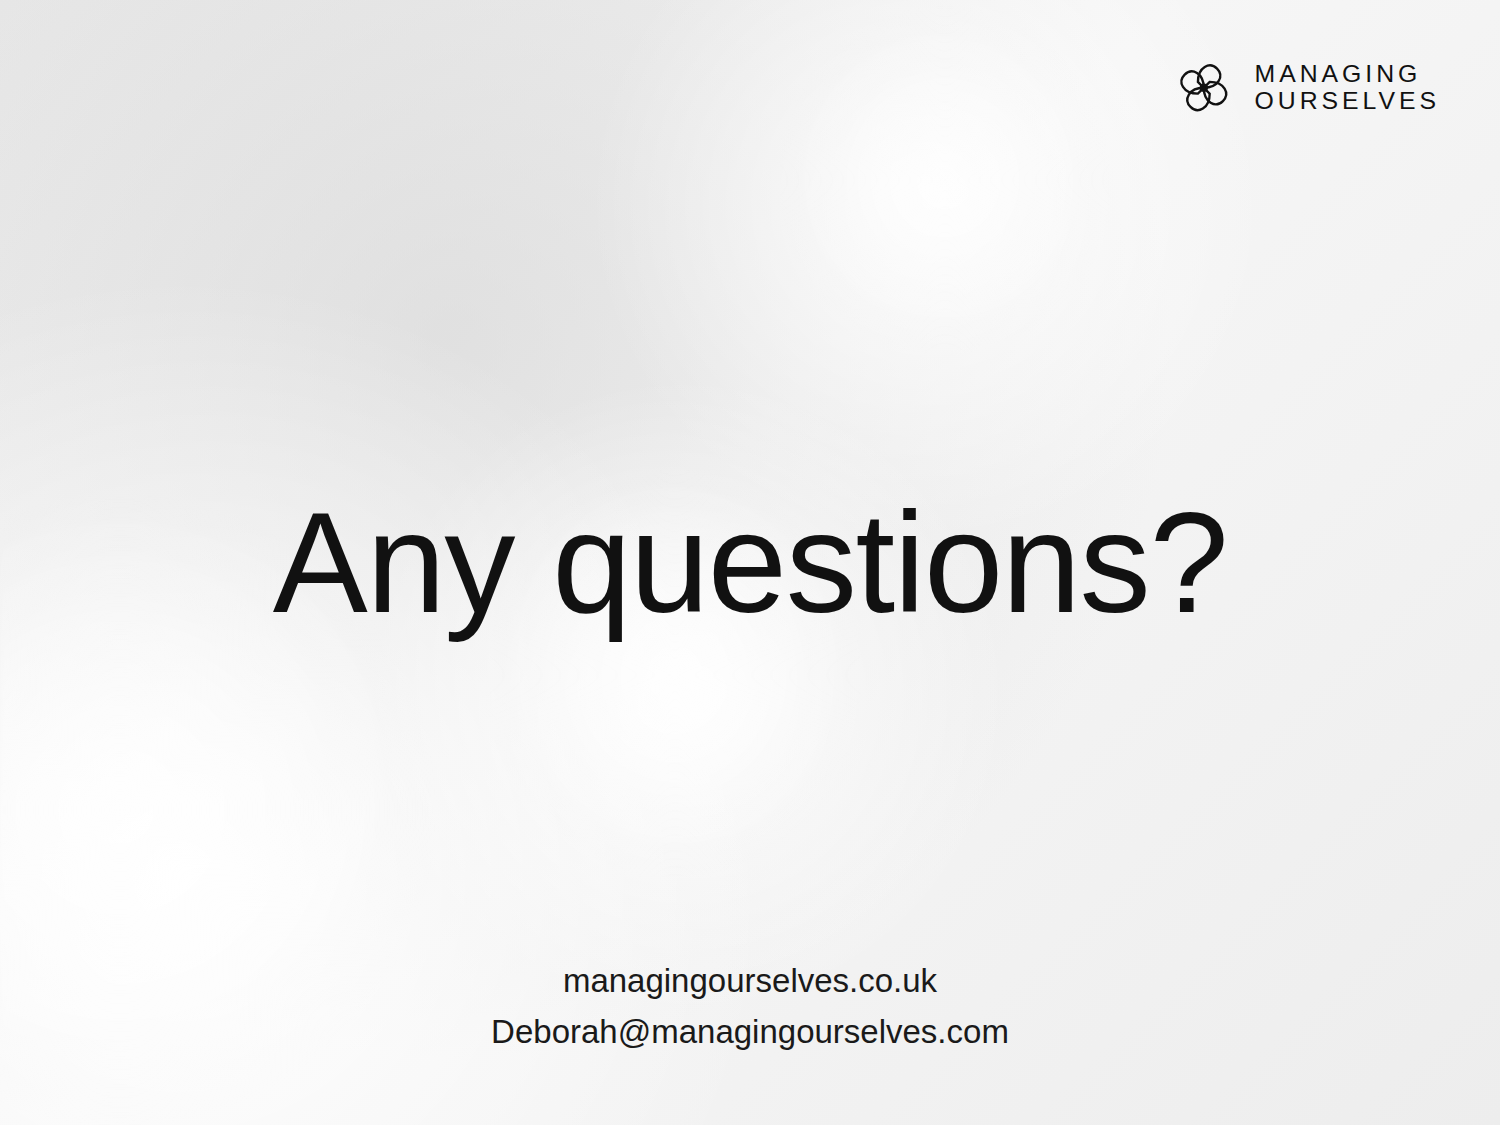Managing Ourselves
Any questions?
managingourselves.co.uk
Deborah@managingourselves.com